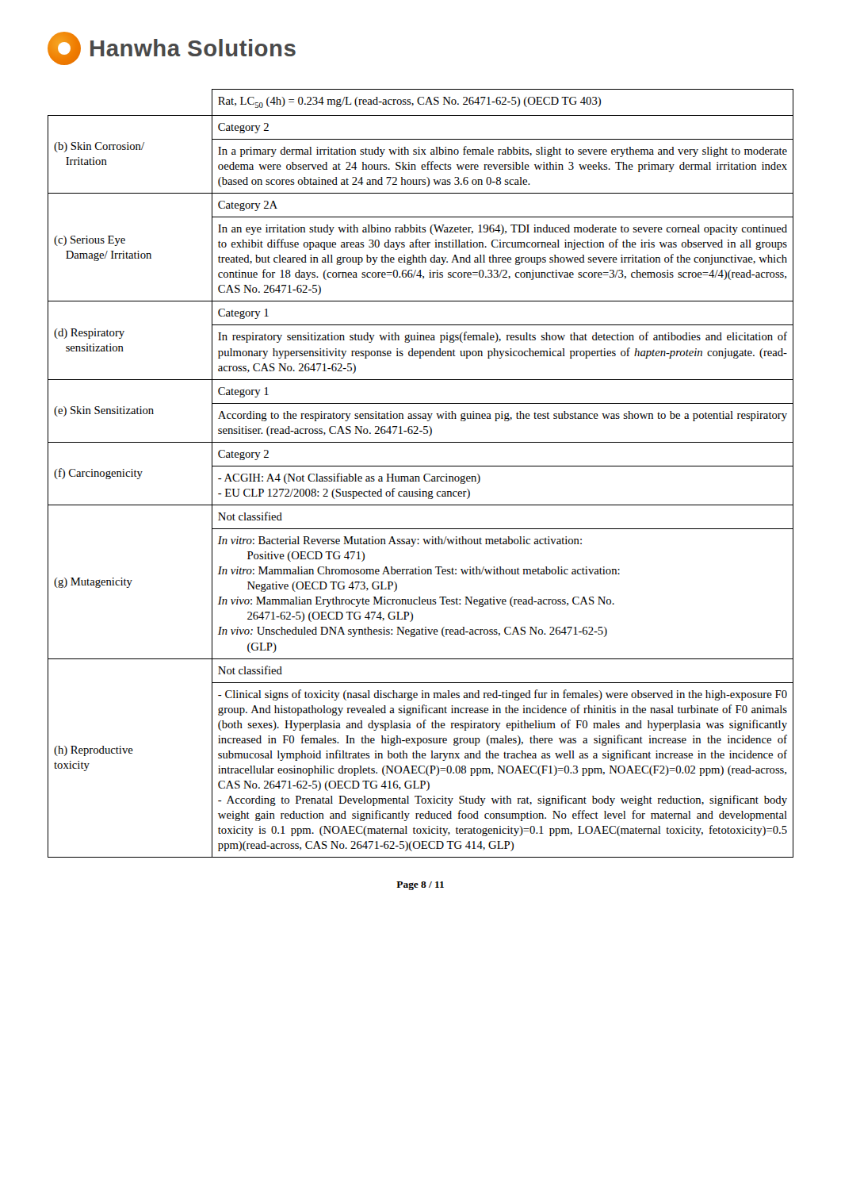Hanwha Solutions
| | Rat, LC 50 (4h) = 0.234 mg/L (read-across, CAS No. 26471-62-5) (OECD TG 403) |
| (b) Skin Corrosion/ Irritation | Category 2 |
| In a primary dermal irritation study with six albino female rabbits, slight to severe erythema and very slight to moderate oedema were observed at 24 hours. Skin effects were reversible within 3 weeks. The primary dermal irritation index (based on scores obtained at 24 and 72 hours) was 3.6 on 0-8 scale. |
| (c) Serious Eye Damage/ Irritation | Category 2A |
| In an eye irritation study with albino rabbits (Wazeter, 1964), TDI induced moderate to severe corneal opacity continued to exhibit diffuse opaque areas 30 days after instillation. Circumcorneal injection of the iris was observed in all groups treated, but cleared in all group by the eighth day. And all three groups showed severe irritation of the conjunctivae, which continue for 18 days. (cornea score=0.66/4, iris score=0.33/2, conjunctivae score=3/3, chemosis scroe=4/4)(read-across, CAS No. 26471-62-5) |
| (d) Respiratory sensitization | Category 1 |
| In respiratory sensitization study with guinea pigs(female), results show that detection of antibodies and elicitation of pulmonary hypersensitivity response is dependent upon physicochemical properties of hapten-protein conjugate. (read-across, CAS No. 26471-62-5) |
| (e) Skin Sensitization | Category 1 |
| According to the respiratory sensitation assay with guinea pig, the test substance was shown to be a potential respiratory sensitiser. (read-across, CAS No. 26471-62-5) |
| (f) Carcinogenicity | Category 2 |
| - ACGIH: A4 (Not Classifiable as a Human Carcinogen) - EU CLP 1272/2008: 2 (Suspected of causing cancer) |
| (g) Mutagenicity | Not classified |
| In vitro : Bacterial Reverse Mutation Assay: with/without metabolic activation: Positive (OECD TG 471) In vitro : Mammalian Chromosome Aberration Test: with/without metabolic activation: Negative (OECD TG 473, GLP) In vivo : Mammalian Erythrocyte Micronucleus Test: Negative (read-across, CAS No. 26471-62-5) (OECD TG 474, GLP) In vivo: Unscheduled DNA synthesis: Negative (read-across, CAS No. 26471-62-5) (GLP) |
| (h) Reproductive toxicity | Not classified |
| - Clinical signs of toxicity (nasal discharge in males and red-tinged fur in females) were observed in the high-exposure F0 group. And histopathology revealed a significant increase in the incidence of rhinitis in the nasal turbinate of F0 animals (both sexes). Hyperplasia and dysplasia of the respiratory epithelium of F0 males and hyperplasia was significantly increased in F0 females. In the high-exposure group (males), there was a significant increase in the incidence of submucosal lymphoid infiltrates in both the larynx and the trachea as well as a significant increase in the incidence of intracellular eosinophilic droplets. (NOAEC(P)=0.08 ppm, NOAEC(F1)=0.3 ppm, NOAEC(F2)=0.02 ppm) (read-across, CAS No. 26471-62-5) (OECD TG 416, GLP) - According to Prenatal Developmental Toxicity Study with rat, significant body weight reduction, significant body weight gain reduction and significantly reduced food consumption. No effect level for maternal and developmental toxicity is 0.1 ppm. (NOAEC(maternal toxicity, teratogenicity)=0.1 ppm, LOAEC(maternal toxicity, fetotoxicity)=0.5 ppm)(read-across, CAS No. 26471-62-5)(OECD TG 414, GLP) |
Page 8 / 11